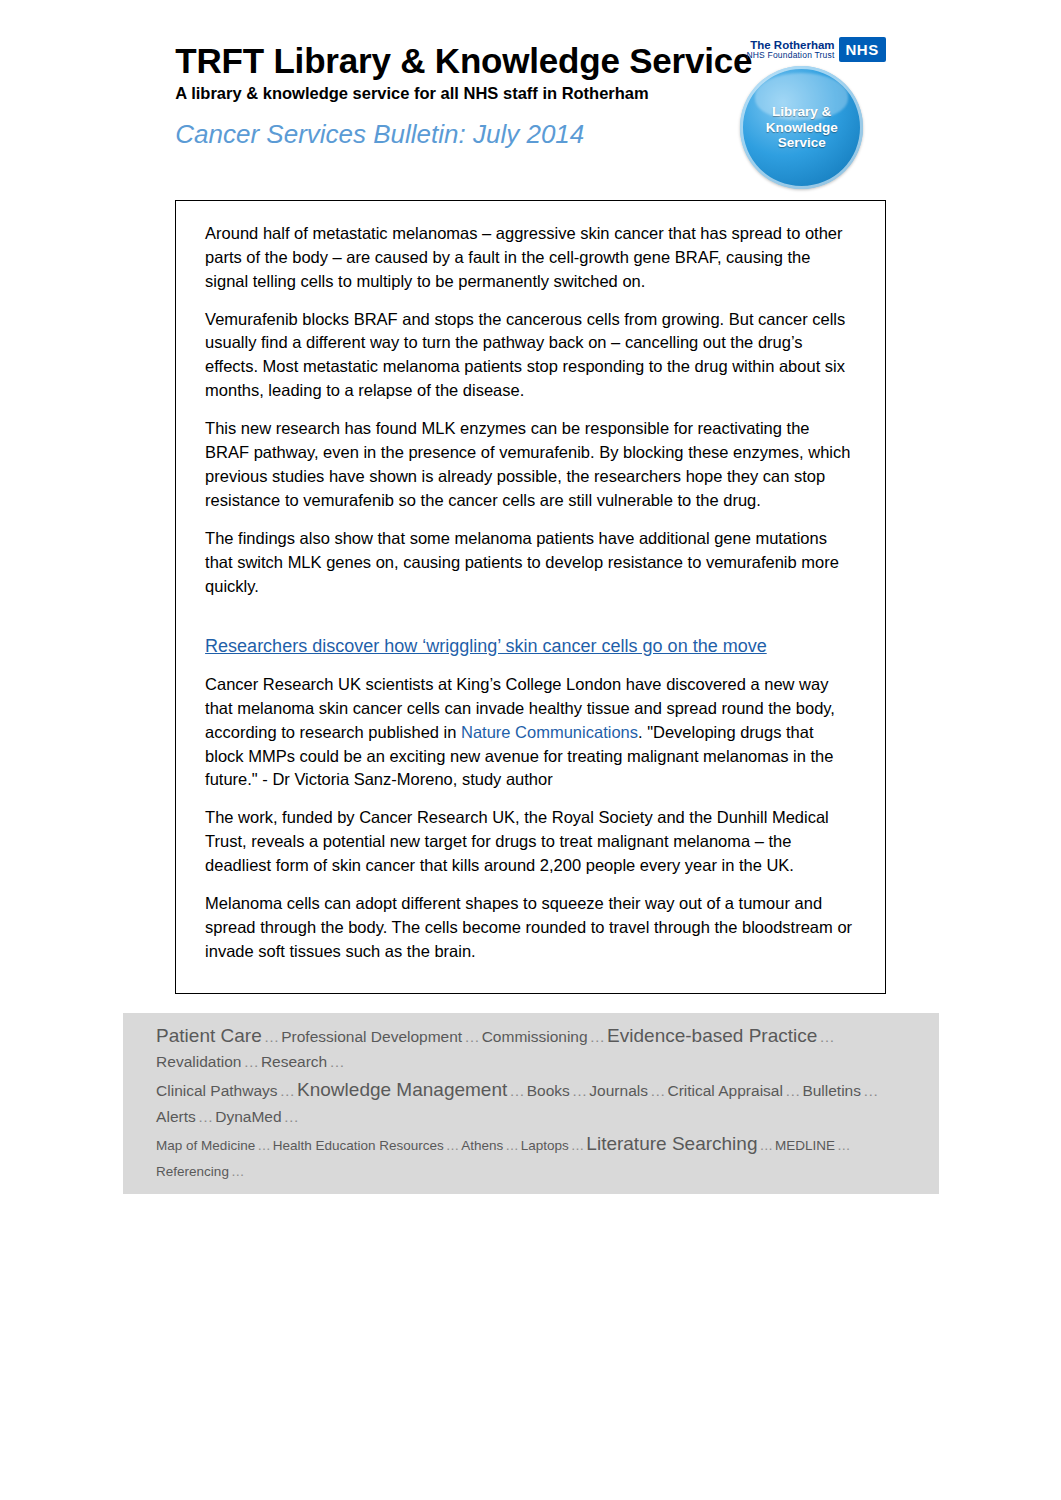The RotherhamNHS Foundation Trust
NHS
Library &
Knowledge
Service
TRFT Library & Knowledge Service
A library & knowledge service for all NHS staff in Rotherham
Cancer Services Bulletin: July 2014
Around half of metastatic melanomas – aggressive skin cancer that has spread to other parts of the body – are caused by a fault in the cell-growth gene BRAF, causing the signal telling cells to multiply to be permanently switched on.
Vemurafenib blocks BRAF and stops the cancerous cells from growing. But cancer cells usually find a different way to turn the pathway back on – cancelling out the drug’s effects. Most metastatic melanoma patients stop responding to the drug within about six months, leading to a relapse of the disease.
This new research has found MLK enzymes can be responsible for reactivating the BRAF pathway, even in the presence of vemurafenib. By blocking these enzymes, which previous studies have shown is already possible, the researchers hope they can stop resistance to vemurafenib so the cancer cells are still vulnerable to the drug.
The findings also show that some melanoma patients have additional gene mutations that switch MLK genes on, causing patients to develop resistance to vemurafenib more quickly.
Researchers discover how ‘wriggling’ skin cancer cells go on the move
Cancer Research UK scientists at King’s College London have discovered a new way that melanoma skin cancer cells can invade healthy tissue and spread round the body, according to research published in Nature Communications. "Developing drugs that block MMPs could be an exciting new avenue for treating malignant melanomas in the future." - Dr Victoria Sanz-Moreno, study author
The work, funded by Cancer Research UK, the Royal Society and the Dunhill Medical Trust, reveals a potential new target for drugs to treat malignant melanoma – the deadliest form of skin cancer that kills around 2,200 people every year in the UK.
Melanoma cells can adopt different shapes to squeeze their way out of a tumour and spread through the body. The cells become rounded to travel through the bloodstream or invade soft tissues such as the brain.
Patient Care…Professional Development…Commissioning…Evidence-based Practice…Revalidation…Research…
Clinical Pathways…Knowledge Management…Books…Journals…Critical Appraisal…Bulletins…Alerts…DynaMed…
Map of Medicine…Health Education Resources…Athens…Laptops…Literature Searching…MEDLINE…Referencing…